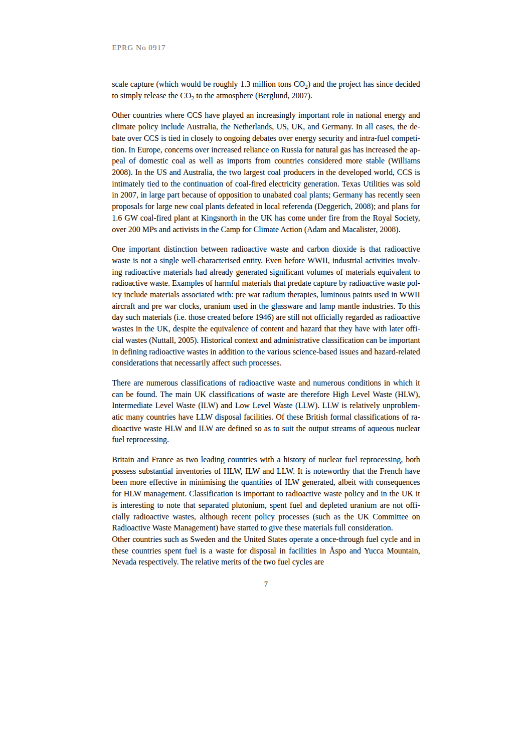EPRG No 0917
scale capture (which would be roughly 1.3 million tons CO2) and the project has since decided to simply release the CO2 to the atmosphere (Berglund, 2007).
Other countries where CCS have played an increasingly important role in national energy and climate policy include Australia, the Netherlands, US, UK, and Germany. In all cases, the debate over CCS is tied in closely to ongoing debates over energy security and intra-fuel competition. In Europe, concerns over increased reliance on Russia for natural gas has increased the appeal of domestic coal as well as imports from countries considered more stable (Williams 2008). In the US and Australia, the two largest coal producers in the developed world, CCS is intimately tied to the continuation of coal-fired electricity generation. Texas Utilities was sold in 2007, in large part because of opposition to unabated coal plants; Germany has recently seen proposals for large new coal plants defeated in local referenda (Deggerich, 2008); and plans for 1.6 GW coal-fired plant at Kingsnorth in the UK has come under fire from the Royal Society, over 200 MPs and activists in the Camp for Climate Action (Adam and Macalister, 2008).
One important distinction between radioactive waste and carbon dioxide is that radioactive waste is not a single well-characterised entity. Even before WWII, industrial activities involving radioactive materials had already generated significant volumes of materials equivalent to radioactive waste. Examples of harmful materials that predate capture by radioactive waste policy include materials associated with: pre war radium therapies, luminous paints used in WWII aircraft and pre war clocks, uranium used in the glassware and lamp mantle industries. To this day such materials (i.e. those created before 1946) are still not officially regarded as radioactive wastes in the UK, despite the equivalence of content and hazard that they have with later official wastes (Nuttall, 2005). Historical context and administrative classification can be important in defining radioactive wastes in addition to the various science-based issues and hazard-related considerations that necessarily affect such processes.
There are numerous classifications of radioactive waste and numerous conditions in which it can be found. The main UK classifications of waste are therefore High Level Waste (HLW), Intermediate Level Waste (ILW) and Low Level Waste (LLW). LLW is relatively unproblematic many countries have LLW disposal facilities. Of these British formal classifications of radioactive waste HLW and ILW are defined so as to suit the output streams of aqueous nuclear fuel reprocessing.
Britain and France as two leading countries with a history of nuclear fuel reprocessing, both possess substantial inventories of HLW, ILW and LLW. It is noteworthy that the French have been more effective in minimising the quantities of ILW generated, albeit with consequences for HLW management. Classification is important to radioactive waste policy and in the UK it is interesting to note that separated plutonium, spent fuel and depleted uranium are not officially radioactive wastes, although recent policy processes (such as the UK Committee on Radioactive Waste Management) have started to give these materials full consideration.
Other countries such as Sweden and the United States operate a once-through fuel cycle and in these countries spent fuel is a waste for disposal in facilities in Åspo and Yucca Mountain, Nevada respectively. The relative merits of the two fuel cycles are
7